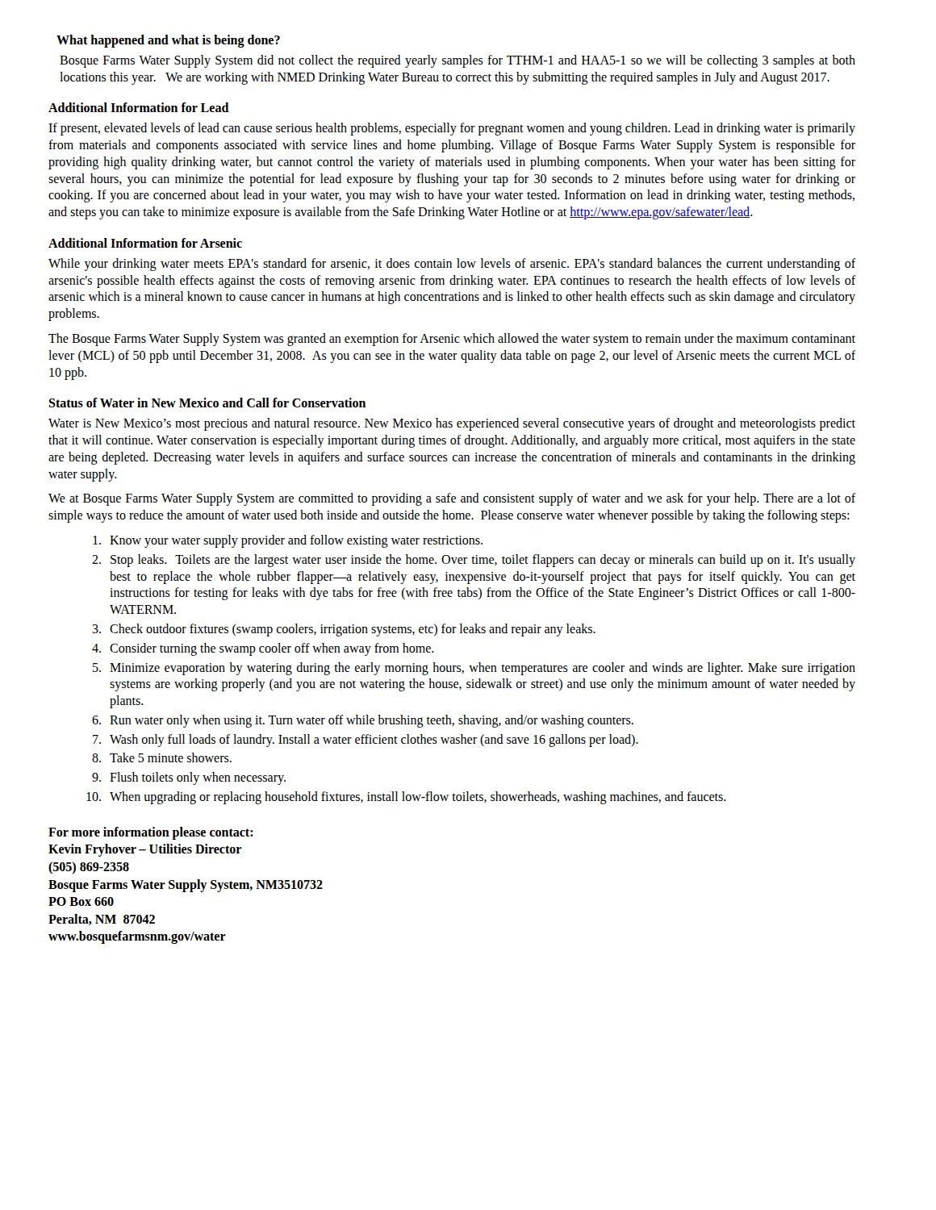What happened and what is being done?
Bosque Farms Water Supply System did not collect the required yearly samples for TTHM-1 and HAA5-1 so we will be collecting 3 samples at both locations this year. We are working with NMED Drinking Water Bureau to correct this by submitting the required samples in July and August 2017.
Additional Information for Lead
If present, elevated levels of lead can cause serious health problems, especially for pregnant women and young children. Lead in drinking water is primarily from materials and components associated with service lines and home plumbing. Village of Bosque Farms Water Supply System is responsible for providing high quality drinking water, but cannot control the variety of materials used in plumbing components. When your water has been sitting for several hours, you can minimize the potential for lead exposure by flushing your tap for 30 seconds to 2 minutes before using water for drinking or cooking. If you are concerned about lead in your water, you may wish to have your water tested. Information on lead in drinking water, testing methods, and steps you can take to minimize exposure is available from the Safe Drinking Water Hotline or at http://www.epa.gov/safewater/lead.
Additional Information for Arsenic
While your drinking water meets EPA's standard for arsenic, it does contain low levels of arsenic. EPA's standard balances the current understanding of arsenic's possible health effects against the costs of removing arsenic from drinking water. EPA continues to research the health effects of low levels of arsenic which is a mineral known to cause cancer in humans at high concentrations and is linked to other health effects such as skin damage and circulatory problems.
The Bosque Farms Water Supply System was granted an exemption for Arsenic which allowed the water system to remain under the maximum contaminant lever (MCL) of 50 ppb until December 31, 2008. As you can see in the water quality data table on page 2, our level of Arsenic meets the current MCL of 10 ppb.
Status of Water in New Mexico and Call for Conservation
Water is New Mexico’s most precious and natural resource. New Mexico has experienced several consecutive years of drought and meteorologists predict that it will continue. Water conservation is especially important during times of drought. Additionally, and arguably more critical, most aquifers in the state are being depleted. Decreasing water levels in aquifers and surface sources can increase the concentration of minerals and contaminants in the drinking water supply.
We at Bosque Farms Water Supply System are committed to providing a safe and consistent supply of water and we ask for your help. There are a lot of simple ways to reduce the amount of water used both inside and outside the home. Please conserve water whenever possible by taking the following steps:
Know your water supply provider and follow existing water restrictions.
Stop leaks. Toilets are the largest water user inside the home. Over time, toilet flappers can decay or minerals can build up on it. It's usually best to replace the whole rubber flapper—a relatively easy, inexpensive do-it-yourself project that pays for itself quickly. You can get instructions for testing for leaks with dye tabs for free (with free tabs) from the Office of the State Engineer’s District Offices or call 1-800-WATERNM.
Check outdoor fixtures (swamp coolers, irrigation systems, etc) for leaks and repair any leaks.
Consider turning the swamp cooler off when away from home.
Minimize evaporation by watering during the early morning hours, when temperatures are cooler and winds are lighter. Make sure irrigation systems are working properly (and you are not watering the house, sidewalk or street) and use only the minimum amount of water needed by plants.
Run water only when using it. Turn water off while brushing teeth, shaving, and/or washing counters.
Wash only full loads of laundry. Install a water efficient clothes washer (and save 16 gallons per load).
Take 5 minute showers.
Flush toilets only when necessary.
When upgrading or replacing household fixtures, install low-flow toilets, showerheads, washing machines, and faucets.
For more information please contact:
Kevin Fryhover – Utilities Director
(505) 869-2358
Bosque Farms Water Supply System, NM3510732
PO Box 660
Peralta, NM 87042
www.bosquefarmsnm.gov/water